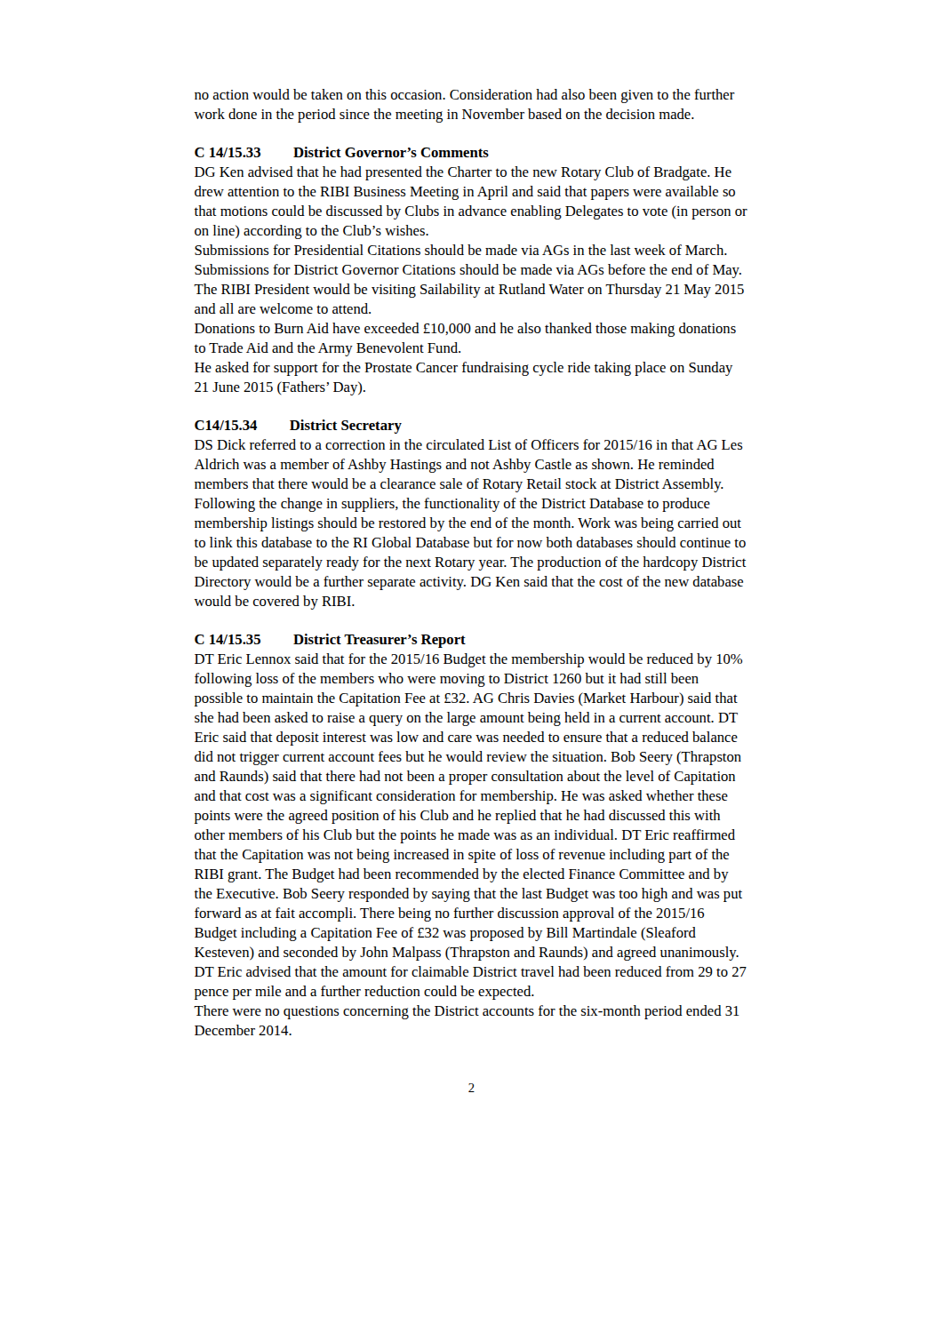no action would be taken on this occasion. Consideration had also been given to the further work done in the period since the meeting in November based on the decision made.
C 14/15.33 District Governor’s Comments
DG Ken advised that he had presented the Charter to the new Rotary Club of Bradgate. He drew attention to the RIBI Business Meeting in April and said that papers were available so that motions could be discussed by Clubs in advance enabling Delegates to vote (in person or on line) according to the Club’s wishes.
Submissions for Presidential Citations should be made via AGs in the last week of March. Submissions for District Governor Citations should be made via AGs before the end of May. The RIBI President would be visiting Sailability at Rutland Water on Thursday 21 May 2015 and all are welcome to attend.
Donations to Burn Aid have exceeded £10,000 and he also thanked those making donations to Trade Aid and the Army Benevolent Fund.
He asked for support for the Prostate Cancer fundraising cycle ride taking place on Sunday 21 June 2015 (Fathers’ Day).
C14/15.34 District Secretary
DS Dick referred to a correction in the circulated List of Officers for 2015/16 in that AG Les Aldrich was a member of Ashby Hastings and not Ashby Castle as shown. He reminded members that there would be a clearance sale of Rotary Retail stock at District Assembly. Following the change in suppliers, the functionality of the District Database to produce membership listings should be restored by the end of the month. Work was being carried out to link this database to the RI Global Database but for now both databases should continue to be updated separately ready for the next Rotary year. The production of the hardcopy District Directory would be a further separate activity. DG Ken said that the cost of the new database would be covered by RIBI.
C 14/15.35 District Treasurer’s Report
DT Eric Lennox said that for the 2015/16 Budget the membership would be reduced by 10% following loss of the members who were moving to District 1260 but it had still been possible to maintain the Capitation Fee at £32. AG Chris Davies (Market Harbour) said that she had been asked to raise a query on the large amount being held in a current account. DT Eric said that deposit interest was low and care was needed to ensure that a reduced balance did not trigger current account fees but he would review the situation. Bob Seery (Thrapston and Raunds) said that there had not been a proper consultation about the level of Capitation and that cost was a significant consideration for membership. He was asked whether these points were the agreed position of his Club and he replied that he had discussed this with other members of his Club but the points he made was as an individual. DT Eric reaffirmed that the Capitation was not being increased in spite of loss of revenue including part of the RIBI grant. The Budget had been recommended by the elected Finance Committee and by the Executive. Bob Seery responded by saying that the last Budget was too high and was put forward as at fait accompli. There being no further discussion approval of the 2015/16 Budget including a Capitation Fee of £32 was proposed by Bill Martindale (Sleaford Kesteven) and seconded by John Malpass (Thrapston and Raunds) and agreed unanimously. DT Eric advised that the amount for claimable District travel had been reduced from 29 to 27 pence per mile and a further reduction could be expected.
There were no questions concerning the District accounts for the six-month period ended 31 December 2014.
2